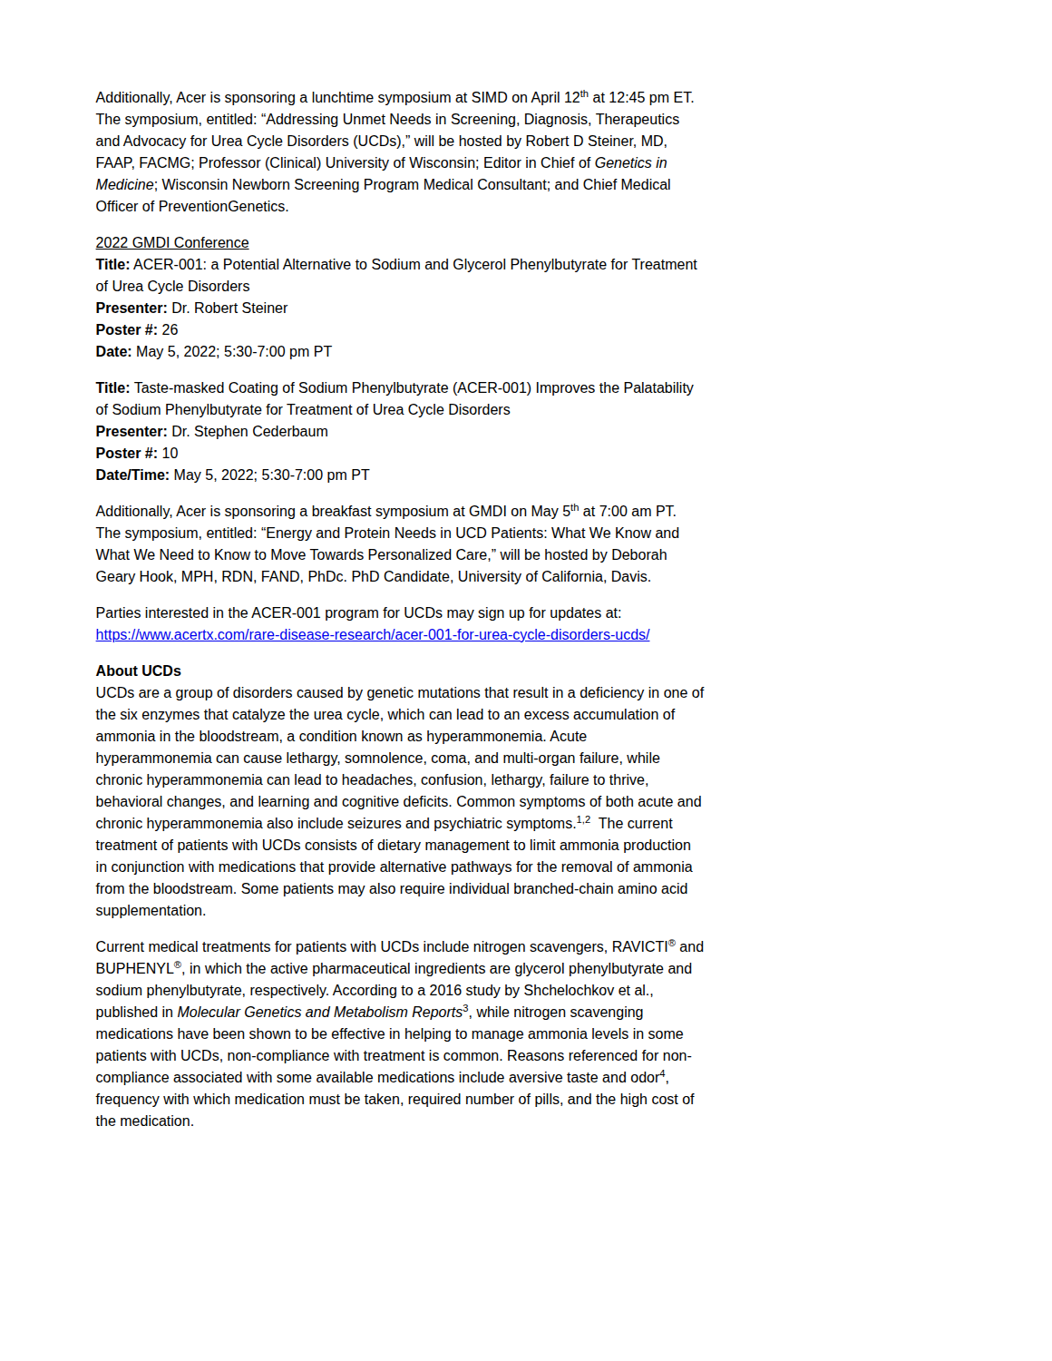Additionally, Acer is sponsoring a lunchtime symposium at SIMD on April 12th at 12:45 pm ET. The symposium, entitled: “Addressing Unmet Needs in Screening, Diagnosis, Therapeutics and Advocacy for Urea Cycle Disorders (UCDs),” will be hosted by Robert D Steiner, MD, FAAP, FACMG; Professor (Clinical) University of Wisconsin; Editor in Chief of Genetics in Medicine; Wisconsin Newborn Screening Program Medical Consultant; and Chief Medical Officer of PreventionGenetics.
2022 GMDI Conference
Title: ACER-001: a Potential Alternative to Sodium and Glycerol Phenylbutyrate for Treatment of Urea Cycle Disorders
Presenter: Dr. Robert Steiner
Poster #: 26
Date: May 5, 2022; 5:30-7:00 pm PT
Title: Taste-masked Coating of Sodium Phenylbutyrate (ACER-001) Improves the Palatability of Sodium Phenylbutyrate for Treatment of Urea Cycle Disorders
Presenter: Dr. Stephen Cederbaum
Poster #: 10
Date/Time: May 5, 2022; 5:30-7:00 pm PT
Additionally, Acer is sponsoring a breakfast symposium at GMDI on May 5th at 7:00 am PT. The symposium, entitled: “Energy and Protein Needs in UCD Patients: What We Know and What We Need to Know to Move Towards Personalized Care,” will be hosted by Deborah Geary Hook, MPH, RDN, FAND, PhDc. PhD Candidate, University of California, Davis.
Parties interested in the ACER-001 program for UCDs may sign up for updates at:
https://www.acertx.com/rare-disease-research/acer-001-for-urea-cycle-disorders-ucds/
About UCDs
UCDs are a group of disorders caused by genetic mutations that result in a deficiency in one of the six enzymes that catalyze the urea cycle, which can lead to an excess accumulation of ammonia in the bloodstream, a condition known as hyperammonemia. Acute hyperammonemia can cause lethargy, somnolence, coma, and multi-organ failure, while chronic hyperammonemia can lead to headaches, confusion, lethargy, failure to thrive, behavioral changes, and learning and cognitive deficits. Common symptoms of both acute and chronic hyperammonemia also include seizures and psychiatric symptoms.1,2 The current treatment of patients with UCDs consists of dietary management to limit ammonia production in conjunction with medications that provide alternative pathways for the removal of ammonia from the bloodstream. Some patients may also require individual branched-chain amino acid supplementation.
Current medical treatments for patients with UCDs include nitrogen scavengers, RAVICTI® and BUPHENYL®, in which the active pharmaceutical ingredients are glycerol phenylbutyrate and sodium phenylbutyrate, respectively. According to a 2016 study by Shchelochkov et al., published in Molecular Genetics and Metabolism Reports3, while nitrogen scavenging medications have been shown to be effective in helping to manage ammonia levels in some patients with UCDs, non-compliance with treatment is common. Reasons referenced for non-compliance associated with some available medications include aversive taste and odor4, frequency with which medication must be taken, required number of pills, and the high cost of the medication.